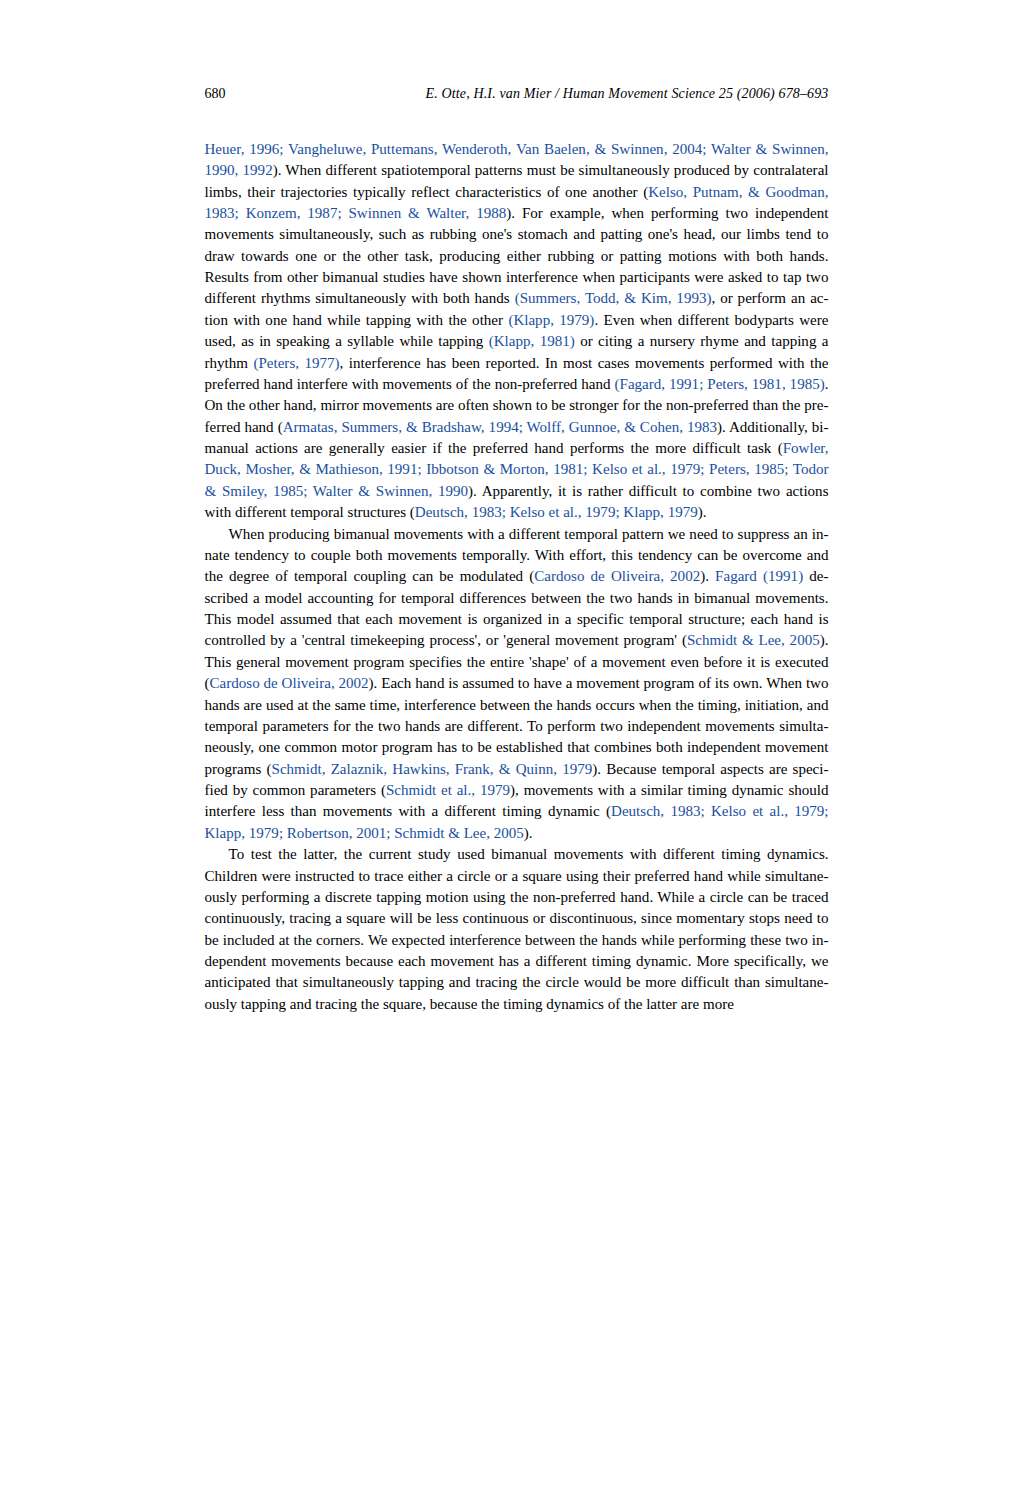680 E. Otte, H.I. van Mier / Human Movement Science 25 (2006) 678–693
Heuer, 1996; Vangheluwe, Puttemans, Wenderoth, Van Baelen, & Swinnen, 2004; Walter & Swinnen, 1990, 1992). When different spatiotemporal patterns must be simultaneously produced by contralateral limbs, their trajectories typically reflect characteristics of one another (Kelso, Putnam, & Goodman, 1983; Konzem, 1987; Swinnen & Walter, 1988). For example, when performing two independent movements simultaneously, such as rubbing one's stomach and patting one's head, our limbs tend to draw towards one or the other task, producing either rubbing or patting motions with both hands. Results from other bimanual studies have shown interference when participants were asked to tap two different rhythms simultaneously with both hands (Summers, Todd, & Kim, 1993), or perform an action with one hand while tapping with the other (Klapp, 1979). Even when different bodyparts were used, as in speaking a syllable while tapping (Klapp, 1981) or citing a nursery rhyme and tapping a rhythm (Peters, 1977), interference has been reported. In most cases movements performed with the preferred hand interfere with movements of the non-preferred hand (Fagard, 1991; Peters, 1981, 1985). On the other hand, mirror movements are often shown to be stronger for the non-preferred than the preferred hand (Armatas, Summers, & Bradshaw, 1994; Wolff, Gunnoe, & Cohen, 1983). Additionally, bimanual actions are generally easier if the preferred hand performs the more difficult task (Fowler, Duck, Mosher, & Mathieson, 1991; Ibbotson & Morton, 1981; Kelso et al., 1979; Peters, 1985; Todor & Smiley, 1985; Walter & Swinnen, 1990). Apparently, it is rather difficult to combine two actions with different temporal structures (Deutsch, 1983; Kelso et al., 1979; Klapp, 1979).
When producing bimanual movements with a different temporal pattern we need to suppress an innate tendency to couple both movements temporally. With effort, this tendency can be overcome and the degree of temporal coupling can be modulated (Cardoso de Oliveira, 2002). Fagard (1991) described a model accounting for temporal differences between the two hands in bimanual movements. This model assumed that each movement is organized in a specific temporal structure; each hand is controlled by a 'central timekeeping process', or 'general movement program' (Schmidt & Lee, 2005). This general movement program specifies the entire 'shape' of a movement even before it is executed (Cardoso de Oliveira, 2002). Each hand is assumed to have a movement program of its own. When two hands are used at the same time, interference between the hands occurs when the timing, initiation, and temporal parameters for the two hands are different. To perform two independent movements simultaneously, one common motor program has to be established that combines both independent movement programs (Schmidt, Zalaznik, Hawkins, Frank, & Quinn, 1979). Because temporal aspects are specified by common parameters (Schmidt et al., 1979), movements with a similar timing dynamic should interfere less than movements with a different timing dynamic (Deutsch, 1983; Kelso et al., 1979; Klapp, 1979; Robertson, 2001; Schmidt & Lee, 2005).
To test the latter, the current study used bimanual movements with different timing dynamics. Children were instructed to trace either a circle or a square using their preferred hand while simultaneously performing a discrete tapping motion using the non-preferred hand. While a circle can be traced continuously, tracing a square will be less continuous or discontinuous, since momentary stops need to be included at the corners. We expected interference between the hands while performing these two independent movements because each movement has a different timing dynamic. More specifically, we anticipated that simultaneously tapping and tracing the circle would be more difficult than simultaneously tapping and tracing the square, because the timing dynamics of the latter are more